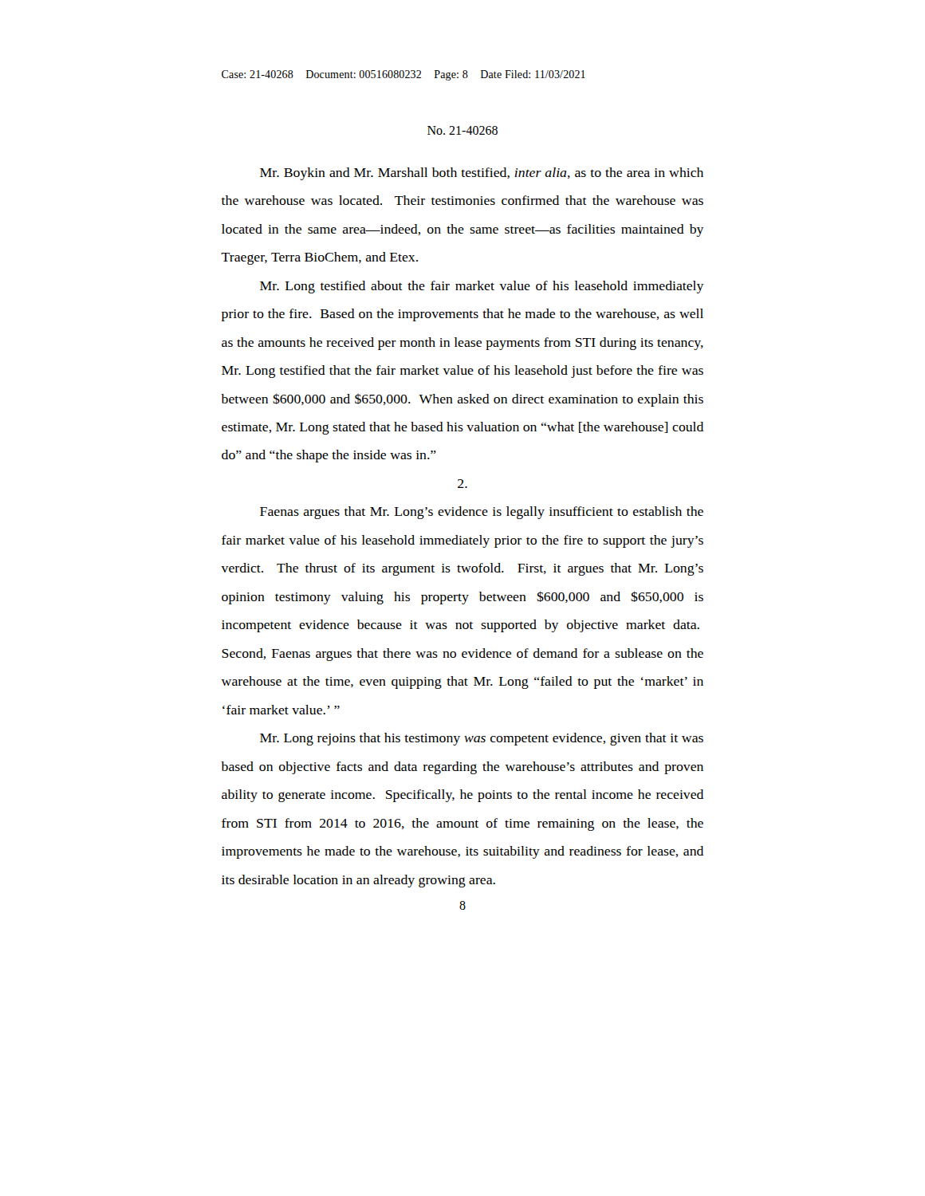Case: 21-40268 Document: 00516080232 Page: 8 Date Filed: 11/03/2021
No. 21-40268
Mr. Boykin and Mr. Marshall both testified, inter alia, as to the area in which the warehouse was located. Their testimonies confirmed that the warehouse was located in the same area—indeed, on the same street—as facilities maintained by Traeger, Terra BioChem, and Etex.
Mr. Long testified about the fair market value of his leasehold immediately prior to the fire. Based on the improvements that he made to the warehouse, as well as the amounts he received per month in lease payments from STI during its tenancy, Mr. Long testified that the fair market value of his leasehold just before the fire was between $600,000 and $650,000. When asked on direct examination to explain this estimate, Mr. Long stated that he based his valuation on “what [the warehouse] could do” and “the shape the inside was in.”
2.
Faenas argues that Mr. Long’s evidence is legally insufficient to establish the fair market value of his leasehold immediately prior to the fire to support the jury’s verdict. The thrust of its argument is twofold. First, it argues that Mr. Long’s opinion testimony valuing his property between $600,000 and $650,000 is incompetent evidence because it was not supported by objective market data. Second, Faenas argues that there was no evidence of demand for a sublease on the warehouse at the time, even quipping that Mr. Long “failed to put the ‘market’ in ‘fair market value.’ ”
Mr. Long rejoins that his testimony was competent evidence, given that it was based on objective facts and data regarding the warehouse’s attributes and proven ability to generate income. Specifically, he points to the rental income he received from STI from 2014 to 2016, the amount of time remaining on the lease, the improvements he made to the warehouse, its suitability and readiness for lease, and its desirable location in an already growing area.
8